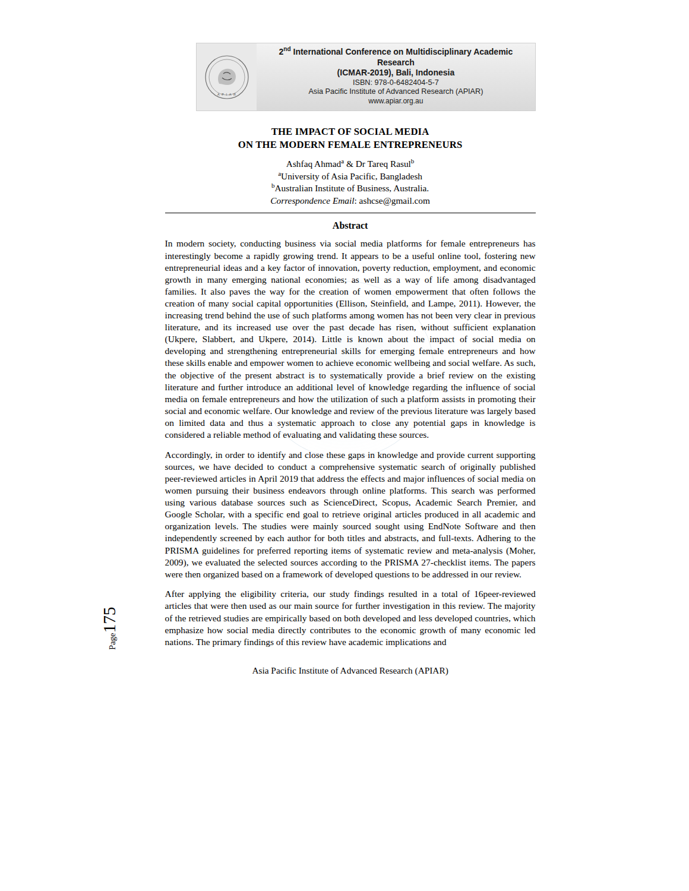A P I A R
2nd International Conference on Multidisciplinary Academic Research
(ICMAR-2019), Bali, Indonesia
ISBN: 978-0-6482404-5-7
Asia Pacific Institute of Advanced Research (APIAR)
www.apiar.org.au
The Impact of Social Media
on the Modern Female Entrepreneurs
Ashfaq Ahmada & Dr Tareq Rasulb
aUniversity of Asia Pacific, Bangladesh
bAustralian Institute of Business, Australia.
Correspondence Email: ashcse@gmail.com
Abstract
In modern society, conducting business via social media platforms for female entrepreneurs has interestingly become a rapidly growing trend. It appears to be a useful online tool, fostering new entrepreneurial ideas and a key factor of innovation, poverty reduction, employment, and economic growth in many emerging national economies; as well as a way of life among disadvantaged families. It also paves the way for the creation of women empowerment that often follows the creation of many social capital opportunities (Ellison, Steinfield, and Lampe, 2011). However, the increasing trend behind the use of such platforms among women has not been very clear in previous literature, and its increased use over the past decade has risen, without sufficient explanation (Ukpere, Slabbert, and Ukpere, 2014). Little is known about the impact of social media on developing and strengthening entrepreneurial skills for emerging female entrepreneurs and how these skills enable and empower women to achieve economic wellbeing and social welfare. As such, the objective of the present abstract is to systematically provide a brief review on the existing literature and further introduce an additional level of knowledge regarding the influence of social media on female entrepreneurs and how the utilization of such a platform assists in promoting their social and economic welfare. Our knowledge and review of the previous literature was largely based on limited data and thus a systematic approach to close any potential gaps in knowledge is considered a reliable method of evaluating and validating these sources.
Accordingly, in order to identify and close these gaps in knowledge and provide current supporting sources, we have decided to conduct a comprehensive systematic search of originally published peer-reviewed articles in April 2019 that address the effects and major influences of social media on women pursuing their business endeavors through online platforms. This search was performed using various database sources such as ScienceDirect, Scopus, Academic Search Premier, and Google Scholar, with a specific end goal to retrieve original articles produced in all academic and organization levels. The studies were mainly sourced sought using EndNote Software and then independently screened by each author for both titles and abstracts, and full-texts. Adhering to the PRISMA guidelines for preferred reporting items of systematic review and meta-analysis (Moher, 2009), we evaluated the selected sources according to the PRISMA 27-checklist items. The papers were then organized based on a framework of developed questions to be addressed in our review.
After applying the eligibility criteria, our study findings resulted in a total of 16peer-reviewed articles that were then used as our main source for further investigation in this review. The majority of the retrieved studies are empirically based on both developed and less developed countries, which emphasize how social media directly contributes to the economic growth of many economic led nations. The primary findings of this review have academic implications and
Asia Pacific Institute of Advanced Research (APIAR)
Page 175